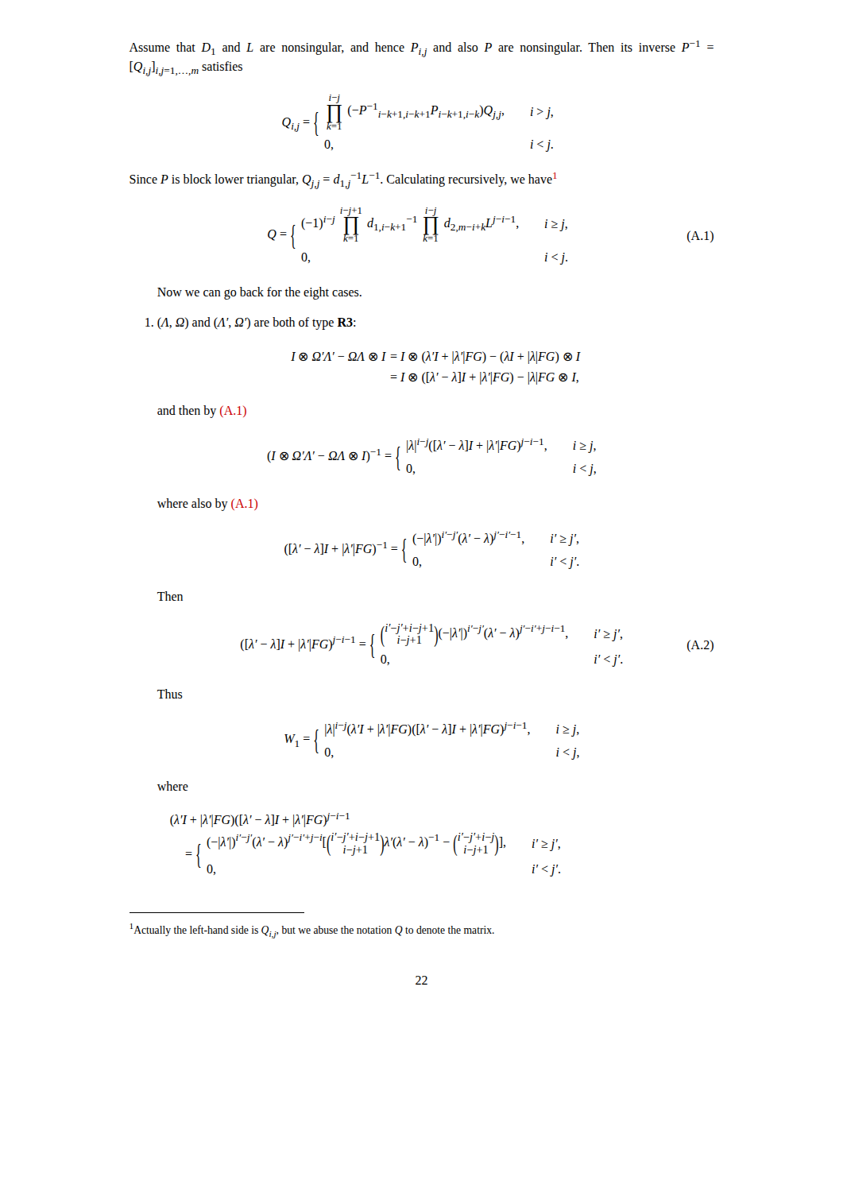Assume that D1 and L are nonsingular, and hence Pi,j and also P are nonsingular. Then its inverse P−1 = [Qi,j]i,j=1,…,m satisfies
Qi,j = {
| i − j ∏ k =1 (− P −1 i − k +1, i − k +1 P i − k +1, i − k ) Q j,j , | i > j , |
| 0, | i < j . |
Since P is block lower triangular, Qj,j = d1,j−1L−1. Calculating recursively, we have1
Q = {
| (−1) i − j i − j +1 ∏ k =1 d 1, i − k +1 −1 i − j ∏ k =1 d 2, m − i + k L j − i −1 , | i ≥ j , |
| 0, | i < j . |
(A.1)
Now we can go back for the eight cases.
(Λ, Ω) and (Λ′, Ω′) are both of type R3:
| I ⊗ Ω′Λ′ − ΩΛ ⊗ I | = I ⊗ ( λ′I + / λ′ / FG ) − ( λI + / λ / FG ) ⊗ I |
| | = I ⊗ ([ λ′ − λ ] I + / λ′ / FG ) − / λ / FG ⊗ I , |
and then by (A.1)
(I ⊗ Ω′Λ′ − ΩΛ ⊗ I)−1 = {
| / λ / i − j ([ λ′ − λ ] I + / λ′ / FG ) j − i −1 , | i ≥ j , |
| 0, | i < j , |
where also by (A.1)
([λ′ − λ]I + |λ′|FG)−1 = {
| (−/ λ′ /) i′ − j′ ( λ′ − λ ) j′ − i′ −1 , | i′ ≥ j′ , |
| 0, | i′ < j′ . |
Then
([λ′ − λ]I + |λ′|FG)j−i−1 = {
| ( i′ − j′ + i − j +1 i − j +1 ) (−/ λ′ /) i′ − j′ ( λ′ − λ ) j′ − i′ + j − i −1 , | i′ ≥ j′ , |
| 0, | i′ < j′ . |
(A.2)
Thus
W1 = {
| / λ / i − j ( λ′I + / λ′ / FG )([ λ′ − λ ] I + / λ′ / FG ) j − i −1 , | i ≥ j , |
| 0, | i < j , |
where
(λ′I + |λ′|FG)([λ′ − λ]I + |λ′|FG)j−i−1
= {
| (−/ λ′ /) i′ − j′ ( λ′ − λ ) j′ − i′ + j − i [ ( i′ − j′ + i − j +1 i − j +1 ) λ′ ( λ′ − λ ) −1 − ( i′ − j′ + i − j i − j +1 ) ], | i′ ≥ j′ , |
| 0, | i′ < j′ . |
1Actually the left-hand side is Qi,j, but we abuse the notation Q to denote the matrix.
22